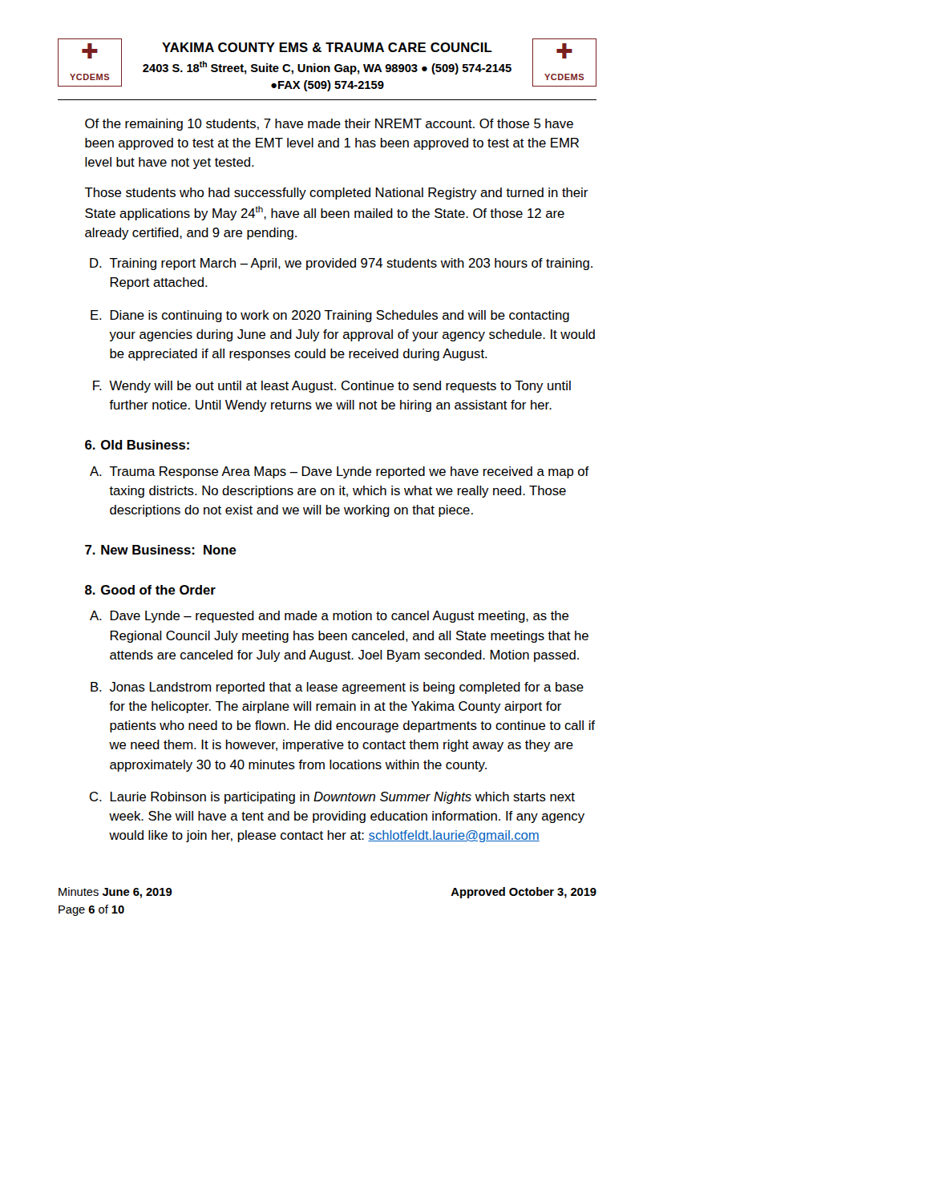✚ YCDEMS
YAKIMA COUNTY EMS & TRAUMA CARE COUNCIL
2403 S. 18th Street, Suite C, Union Gap, WA 98903 ● (509) 574-2145 ●FAX (509) 574-2159
✚ YCDEMS
Of the remaining 10 students, 7 have made their NREMT account. Of those 5 have been approved to test at the EMT level and 1 has been approved to test at the EMR level but have not yet tested.
Those students who had successfully completed National Registry and turned in their State applications by May 24th, have all been mailed to the State. Of those 12 are already certified, and 9 are pending.
Training report March – April, we provided 974 students with 203 hours of training. Report attached.
Diane is continuing to work on 2020 Training Schedules and will be contacting your agencies during June and July for approval of your agency schedule. It would be appreciated if all responses could be received during August.
Wendy will be out until at least August. Continue to send requests to Tony until further notice. Until Wendy returns we will not be hiring an assistant for her.
6. Old Business:
Trauma Response Area Maps – Dave Lynde reported we have received a map of taxing districts. No descriptions are on it, which is what we really need. Those descriptions do not exist and we will be working on that piece.
7. New Business: None
8. Good of the Order
Dave Lynde – requested and made a motion to cancel August meeting, as the Regional Council July meeting has been canceled, and all State meetings that he attends are canceled for July and August. Joel Byam seconded. Motion passed.
Jonas Landstrom reported that a lease agreement is being completed for a base for the helicopter. The airplane will remain in at the Yakima County airport for patients who need to be flown. He did encourage departments to continue to call if we need them. It is however, imperative to contact them right away as they are approximately 30 to 40 minutes from locations within the county.
Laurie Robinson is participating in Downtown Summer Nights which starts next week. She will have a tent and be providing education information. If any agency would like to join her, please contact her at: schlotfeldt.laurie@gmail.com
Minutes June 6, 2019
Page 6 of 10
Approved October 3, 2019